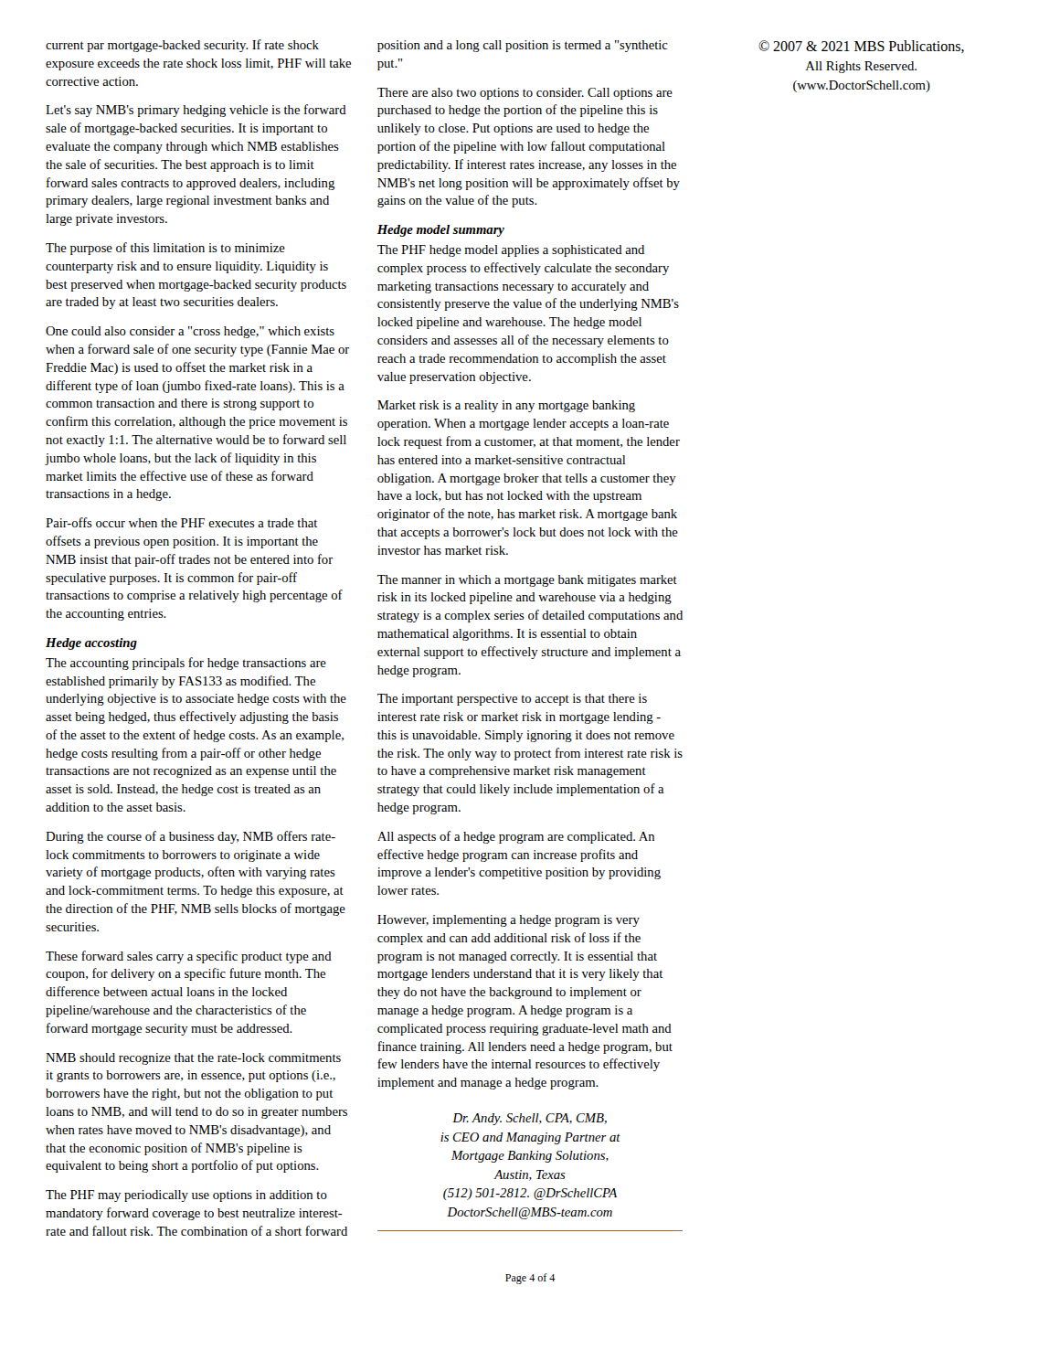current par mortgage-backed security. If rate shock exposure exceeds the rate shock loss limit, PHF will take corrective action.
Let's say NMB's primary hedging vehicle is the forward sale of mortgage-backed securities. It is important to evaluate the company through which NMB establishes the sale of securities. The best approach is to limit forward sales contracts to approved dealers, including primary dealers, large regional investment banks and large private investors.
The purpose of this limitation is to minimize counterparty risk and to ensure liquidity. Liquidity is best preserved when mortgage-backed security products are traded by at least two securities dealers.
One could also consider a "cross hedge," which exists when a forward sale of one security type (Fannie Mae or Freddie Mac) is used to offset the market risk in a different type of loan (jumbo fixed-rate loans). This is a common transaction and there is strong support to confirm this correlation, although the price movement is not exactly 1:1. The alternative would be to forward sell jumbo whole loans, but the lack of liquidity in this market limits the effective use of these as forward transactions in a hedge.
Pair-offs occur when the PHF executes a trade that offsets a previous open position. It is important the NMB insist that pair-off trades not be entered into for speculative purposes. It is common for pair-off transactions to comprise a relatively high percentage of the accounting entries.
Hedge accosting
The accounting principals for hedge transactions are established primarily by FAS133 as modified. The underlying objective is to associate hedge costs with the asset being hedged, thus effectively adjusting the basis of the asset to the extent of hedge costs. As an example, hedge costs resulting from a pair-off or other hedge transactions are not recognized as an expense until the asset is sold. Instead, the hedge cost is treated as an addition to the asset basis.
During the course of a business day, NMB offers rate-lock commitments to borrowers to originate a wide variety of mortgage products, often with varying rates and lock-commitment terms. To hedge this exposure, at the direction of the PHF, NMB sells blocks of mortgage securities.
These forward sales carry a specific product type and coupon, for delivery on a specific future month. The difference between actual loans in the locked pipeline/warehouse and the characteristics of the forward mortgage security must be addressed.
NMB should recognize that the rate-lock commitments it grants to borrowers are, in essence, put options (i.e., borrowers have the right, but not the obligation to put loans to NMB, and will tend to do so in greater numbers when rates have moved to NMB's disadvantage), and that the economic position of NMB's pipeline is equivalent to being short a portfolio of put options.
The PHF may periodically use options in addition to mandatory forward coverage to best neutralize interest-rate and fallout risk. The combination of a short forward position and a long call position is termed a "synthetic put."
There are also two options to consider. Call options are purchased to hedge the portion of the pipeline this is unlikely to close. Put options are used to hedge the portion of the pipeline with low fallout computational predictability. If interest rates increase, any losses in the NMB's net long position will be approximately offset by gains on the value of the puts.
Hedge model summary
The PHF hedge model applies a sophisticated and complex process to effectively calculate the secondary marketing transactions necessary to accurately and consistently preserve the value of the underlying NMB's locked pipeline and warehouse. The hedge model considers and assesses all of the necessary elements to reach a trade recommendation to accomplish the asset value preservation objective.
Market risk is a reality in any mortgage banking operation. When a mortgage lender accepts a loan-rate lock request from a customer, at that moment, the lender has entered into a market-sensitive contractual obligation. A mortgage broker that tells a customer they have a lock, but has not locked with the upstream originator of the note, has market risk. A mortgage bank that accepts a borrower's lock but does not lock with the investor has market risk.
The manner in which a mortgage bank mitigates market risk in its locked pipeline and warehouse via a hedging strategy is a complex series of detailed computations and mathematical algorithms. It is essential to obtain external support to effectively structure and implement a hedge program.
The important perspective to accept is that there is interest rate risk or market risk in mortgage lending - this is unavoidable. Simply ignoring it does not remove the risk. The only way to protect from interest rate risk is to have a comprehensive market risk management strategy that could likely include implementation of a hedge program.
All aspects of a hedge program are complicated. An effective hedge program can increase profits and improve a lender's competitive position by providing lower rates.
However, implementing a hedge program is very complex and can add additional risk of loss if the program is not managed correctly. It is essential that mortgage lenders understand that it is very likely that they do not have the background to implement or manage a hedge program. A hedge program is a complicated process requiring graduate-level math and finance training. All lenders need a hedge program, but few lenders have the internal resources to effectively implement and manage a hedge program.
Dr. Andy. Schell, CPA, CMB,
is CEO and Managing Partner at
Mortgage Banking Solutions,
Austin, Texas
(512) 501-2812. @DrSchellCPA
DoctorSchell@MBS-team.com
© 2007 & 2021 MBS Publications,
All Rights Reserved.
(www.DoctorSchell.com)
Page 4 of 4